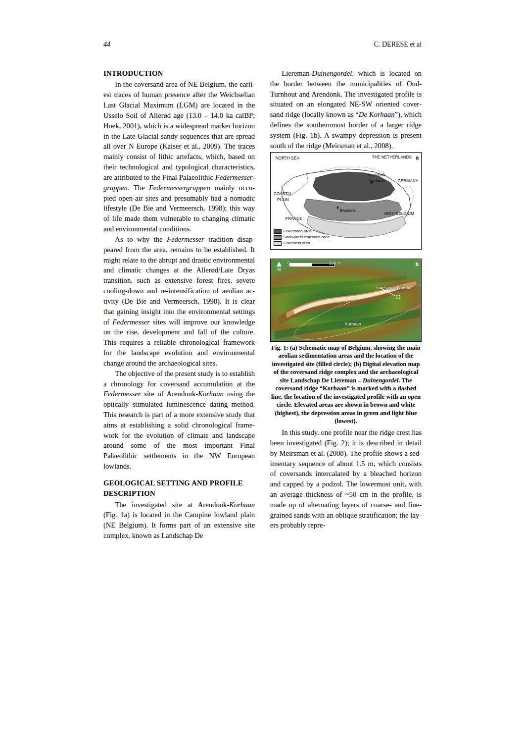44 C. DERESE et al
Introduction
In the coversand area of NE Belgium, the earliest traces of human presence after the Weichselian Last Glacial Maximum (LGM) are located in the Usselo Soil of Allerød age (13.0 – 14.0 ka calBP; Hoek, 2001), which is a widespread marker horizon in the Late Glacial sandy sequences that are spread all over N Europe (Kaiser et al., 2009). The traces mainly consist of lithic artefacts, which, based on their technological and typological characteristics, are attributed to the Final Palaeolithic Federmesser-gruppen. The Federmessergruppen mainly occupied open-air sites and presumably had a nomadic lifestyle (De Bie and Vermeersch, 1998); this way of life made them vulnerable to changing climatic and environmental conditions.
As to why the Federmesser tradition disappeared from the area, remains to be established. It might relate to the abrupt and drastic environmental and climatic changes at the Allerød/Late Dryas transition, such as extensive forest fires, severe cooling-down and re-intensification of aeolian activity (De Bie and Vermeersch, 1998). It is clear that gaining insight into the environmental settings of Federmesser sites will improve our knowledge on the rise, development and fall of the culture. This requires a reliable chronological framework for the landscape evolution and environmental change around the archaeological sites.
The objective of the present study is to establish a chronology for coversand accumulation at the Federmesser site of Arendonk-Korhaan using the optically stimulated luminescence dating method. This research is part of a more extensive study that aims at establishing a solid chronological framework for the evolution of climate and landscape around some of the most important Final Palaeolithic settlements in the NW European lowlands.
Geological setting and profile description
The investigated site at Arendonk-Korhaan (Fig. 1a) is located in the Campine lowland plain (NE Belgium). It forms part of an extensive site complex, known as Landschap De
Liereman-Duinengordel, which is located on the border between the municipalities of Oud-Turnhout and Arendonk. The investigated profile is situated on an elongated NE-SW oriented coversand ridge (locally known as “De Korhaan”), which defines the southernmost border of a larger ridge system (Fig. 1b). A swampy depression is present south of the ridge (Meirsman et al., 2008).
a NORTH SEA THE NETHERLANDS GERMANY Arendonk-
Korhaan COASTAL
PLAIN Brussels FRANCE HIGH BELGIUM
Coversand area
Sand-loess transition area
Coverless area
b
N
0 500 m
Investigated profile
Korhaan
Fig. 1: (a) Schematic map of Belgium, showing the main aeolian sedimentation areas and the location of the investigated site (filled circle); (b) Digital elevation map of the coversand ridge complex and the archaeological site Landschap De Liereman – Duinengordel. The coversand ridge “Korhaan” is marked with a dashed line, the location of the investigated profile with an open circle. Elevated areas are shown in brown and white (highest), the depression areas in green and light blue (lowest).
In this study, one profile near the ridge crest has been investigated (Fig. 2); it is described in detail by Meirsman et al. (2008). The profile shows a sedimentary sequence of about 1.5 m, which consists of coversands intercalated by a bleached horizon and capped by a podzol. The lowermost unit, with an average thickness of ~50 cm in the profile, is made up of alternating layers of coarse- and fine-grained sands with an oblique stratification; the layers probably repre-